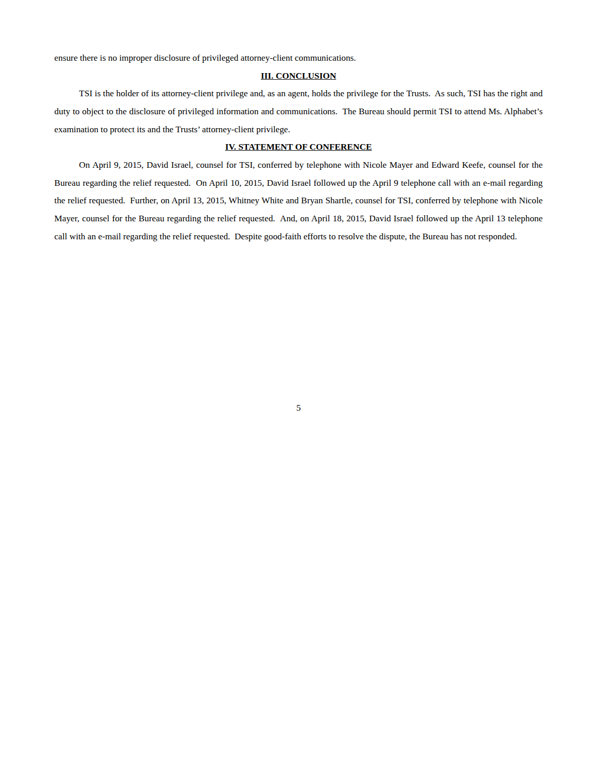ensure there is no improper disclosure of privileged attorney-client communications.
III. CONCLUSION
TSI is the holder of its attorney-client privilege and, as an agent, holds the privilege for the Trusts. As such, TSI has the right and duty to object to the disclosure of privileged information and communications. The Bureau should permit TSI to attend Ms. Alphabet’s examination to protect its and the Trusts’ attorney-client privilege.
IV. STATEMENT OF CONFERENCE
On April 9, 2015, David Israel, counsel for TSI, conferred by telephone with Nicole Mayer and Edward Keefe, counsel for the Bureau regarding the relief requested. On April 10, 2015, David Israel followed up the April 9 telephone call with an e-mail regarding the relief requested. Further, on April 13, 2015, Whitney White and Bryan Shartle, counsel for TSI, conferred by telephone with Nicole Mayer, counsel for the Bureau regarding the relief requested. And, on April 18, 2015, David Israel followed up the April 13 telephone call with an e-mail regarding the relief requested. Despite good-faith efforts to resolve the dispute, the Bureau has not responded.
5